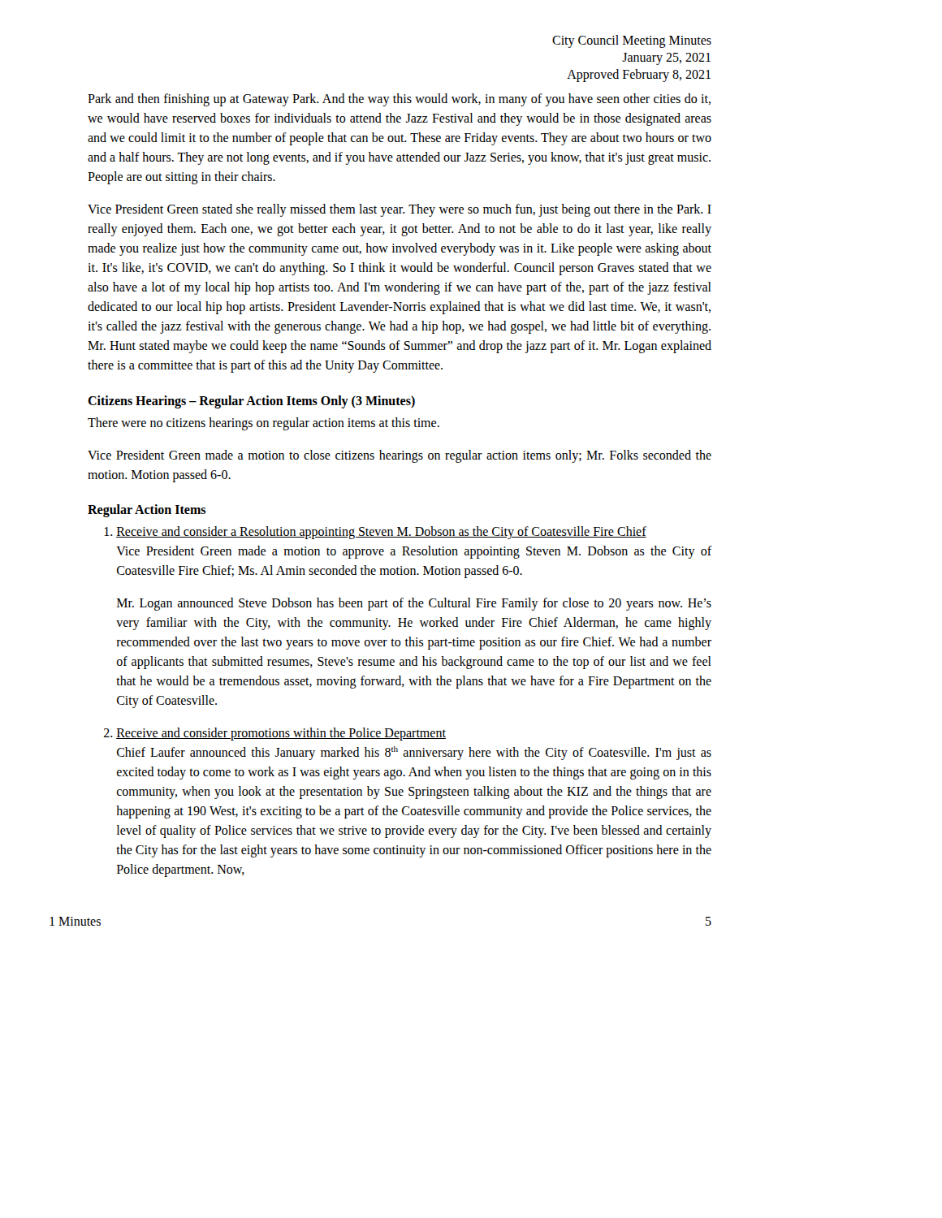City Council Meeting Minutes
January 25, 2021
Approved February 8, 2021
Park and then finishing up at Gateway Park. And the way this would work, in many of you have seen other cities do it, we would have reserved boxes for individuals to attend the Jazz Festival and they would be in those designated areas and we could limit it to the number of people that can be out. These are Friday events. They are about two hours or two and a half hours. They are not long events, and if you have attended our Jazz Series, you know, that it's just great music. People are out sitting in their chairs.
Vice President Green stated she really missed them last year. They were so much fun, just being out there in the Park. I really enjoyed them. Each one, we got better each year, it got better. And to not be able to do it last year, like really made you realize just how the community came out, how involved everybody was in it. Like people were asking about it. It's like, it's COVID, we can't do anything. So I think it would be wonderful. Council person Graves stated that we also have a lot of my local hip hop artists too. And I'm wondering if we can have part of the, part of the jazz festival dedicated to our local hip hop artists. President Lavender-Norris explained that is what we did last time. We, it wasn't, it's called the jazz festival with the generous change. We had a hip hop, we had gospel, we had little bit of everything. Mr. Hunt stated maybe we could keep the name “Sounds of Summer” and drop the jazz part of it. Mr. Logan explained there is a committee that is part of this ad the Unity Day Committee.
Citizens Hearings – Regular Action Items Only (3 Minutes)
There were no citizens hearings on regular action items at this time.
Vice President Green made a motion to close citizens hearings on regular action items only; Mr. Folks seconded the motion. Motion passed 6-0.
Regular Action Items
Receive and consider a Resolution appointing Steven M. Dobson as the City of Coatesville Fire Chief
Vice President Green made a motion to approve a Resolution appointing Steven M. Dobson as the City of Coatesville Fire Chief; Ms. Al Amin seconded the motion. Motion passed 6-0.
Mr. Logan announced Steve Dobson has been part of the Cultural Fire Family for close to 20 years now. He’s very familiar with the City, with the community. He worked under Fire Chief Alderman, he came highly recommended over the last two years to move over to this part-time position as our fire Chief. We had a number of applicants that submitted resumes, Steve's resume and his background came to the top of our list and we feel that he would be a tremendous asset, moving forward, with the plans that we have for a Fire Department on the City of Coatesville.
Receive and consider promotions within the Police Department
Chief Laufer announced this January marked his 8th anniversary here with the City of Coatesville. I'm just as excited today to come to work as I was eight years ago. And when you listen to the things that are going on in this community, when you look at the presentation by Sue Springsteen talking about the KIZ and the things that are happening at 190 West, it's exciting to be a part of the Coatesville community and provide the Police services, the level of quality of Police services that we strive to provide every day for the City. I've been blessed and certainly the City has for the last eight years to have some continuity in our non-commissioned Officer positions here in the Police department. Now,
1 Minutes 5